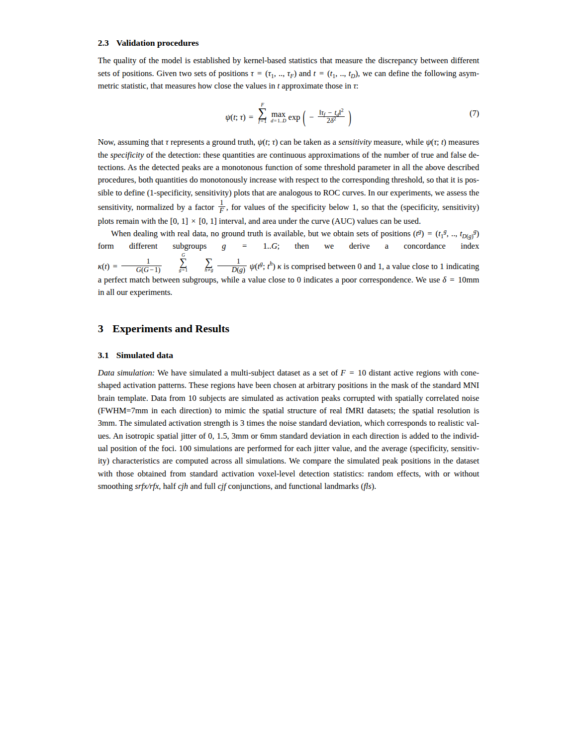2.3 Validation procedures
The quality of the model is established by kernel-based statistics that measure the discrepancy between different sets of positions. Given two sets of positions τ = (τ1, .., τF) and t = (t1, .., tD), we can define the following asymmetric statistic, that measures how close the values in t approximate those in τ:
ψ(t; τ) = F ∑ f=1 max d=1.. D exp ( − ‖τf − td‖2 2 δ2 ) (7)
Now, assuming that τ represents a ground truth, ψ(t; τ) can be taken as a sensitivity measure, while ψ(τ; t) measures the specificity of the detection: these quantities are continuous approximations of the number of true and false detections. As the detected peaks are a monotonous function of some threshold parameter in all the above described procedures, both quantities do monotonously increase with respect to the corresponding threshold, so that it is possible to define (1-specificity, sensitivity) plots that are analogous to ROC curves. In our experiments, we assess the sensitivity, normalized by a factor 1 F, for values of the specificity below 1, so that the (specificity, sensitivity) plots remain with the [0, 1] × [0, 1] interval, and area under the curve (AUC) values can be used.
When dealing with real data, no ground truth is available, but we obtain sets of positions (tg) = (t1g, .., tD(g)g) form different subgroups g = 1.. G; then we derive a concordance index κ(t) = 1 G(G−1) G∑g=1 ∑h≠g 1 D(g) ψ(tg; th) κ is comprised between 0 and 1, a value close to 1 indicating a perfect match between subgroups, while a value close to 0 indicates a poor correspondence. We use δ = 10mm in all our experiments.
3 Experiments and Results
3.1 Simulated data
Data simulation: We have simulated a multi-subject dataset as a set of F = 10 distant active regions with cone-shaped activation patterns. These regions have been chosen at arbitrary positions in the mask of the standard MNI brain template. Data from 10 subjects are simulated as activation peaks corrupted with spatially correlated noise (FWHM=7mm in each direction) to mimic the spatial structure of real fMRI datasets; the spatial resolution is 3mm. The simulated activation strength is 3 times the noise standard deviation, which corresponds to realistic values. An isotropic spatial jitter of 0, 1.5, 3mm or 6mm standard deviation in each direction is added to the individual position of the foci. 100 simulations are performed for each jitter value, and the average (specificity, sensitivity) characteristics are computed across all simulations. We compare the simulated peak positions in the dataset with those obtained from standard activation voxel-level detection statistics: random effects, with or without smoothing srfx/rfx, half cjh and full cjf conjunctions, and functional landmarks (fls).